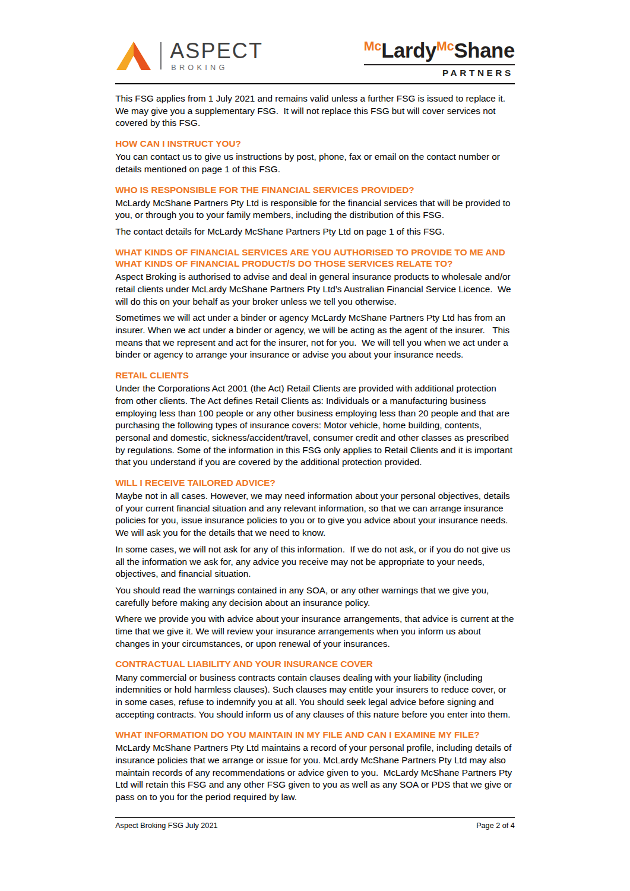ASPECT
BROKING
Mc LardyMc Shane
PARTNERS
This FSG applies from 1 July 2021 and remains valid unless a further FSG is issued to replace it. We may give you a supplementary FSG. It will not replace this FSG but will cover services not covered by this FSG.
How can I instruct you?
You can contact us to give us instructions by post, phone, fax or email on the contact number or details mentioned on page 1 of this FSG.
Who is responsible for the financial services provided?
McLardy McShane Partners Pty Ltd is responsible for the financial services that will be provided to you, or through you to your family members, including the distribution of this FSG.
The contact details for McLardy McShane Partners Pty Ltd on page 1 of this FSG.
What kinds of financial services are you authorised to provide to me and what kinds of financial product/s do those services relate to?
Aspect Broking is authorised to advise and deal in general insurance products to wholesale and/or retail clients under McLardy McShane Partners Pty Ltd’s Australian Financial Service Licence. We will do this on your behalf as your broker unless we tell you otherwise.
Sometimes we will act under a binder or agency McLardy McShane Partners Pty Ltd has from an insurer. When we act under a binder or agency, we will be acting as the agent of the insurer. This means that we represent and act for the insurer, not for you. We will tell you when we act under a binder or agency to arrange your insurance or advise you about your insurance needs.
Retail Clients
Under the Corporations Act 2001 (the Act) Retail Clients are provided with additional protection from other clients. The Act defines Retail Clients as: Individuals or a manufacturing business employing less than 100 people or any other business employing less than 20 people and that are purchasing the following types of insurance covers: Motor vehicle, home building, contents, personal and domestic, sickness/accident/travel, consumer credit and other classes as prescribed by regulations. Some of the information in this FSG only applies to Retail Clients and it is important that you understand if you are covered by the additional protection provided.
Will I receive tailored advice?
Maybe not in all cases. However, we may need information about your personal objectives, details of your current financial situation and any relevant information, so that we can arrange insurance policies for you, issue insurance policies to you or to give you advice about your insurance needs. We will ask you for the details that we need to know.
In some cases, we will not ask for any of this information. If we do not ask, or if you do not give us all the information we ask for, any advice you receive may not be appropriate to your needs, objectives, and financial situation.
You should read the warnings contained in any SOA, or any other warnings that we give you, carefully before making any decision about an insurance policy.
Where we provide you with advice about your insurance arrangements, that advice is current at the time that we give it. We will review your insurance arrangements when you inform us about changes in your circumstances, or upon renewal of your insurances.
Contractual liability and your insurance cover
Many commercial or business contracts contain clauses dealing with your liability (including indemnities or hold harmless clauses). Such clauses may entitle your insurers to reduce cover, or in some cases, refuse to indemnify you at all. You should seek legal advice before signing and accepting contracts. You should inform us of any clauses of this nature before you enter into them.
What information do you maintain in my file and can I examine my file?
McLardy McShane Partners Pty Ltd maintains a record of your personal profile, including details of insurance policies that we arrange or issue for you. McLardy McShane Partners Pty Ltd may also maintain records of any recommendations or advice given to you. McLardy McShane Partners Pty Ltd will retain this FSG and any other FSG given to you as well as any SOA or PDS that we give or pass on to you for the period required by law.
Aspect Broking FSG July 2021
Page 2 of 4